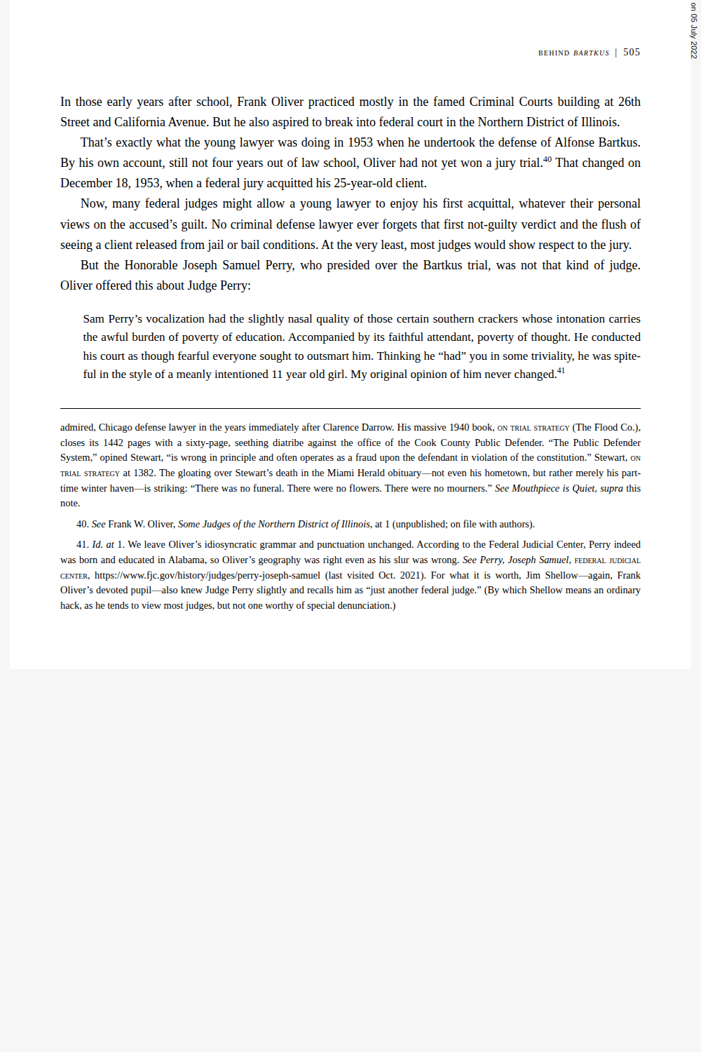Downloaded from http://online.ucpress.edu/nclr/article-pdf/24/4/498/485460/nclr.2021.24.4.498.pdf by guest on 05 July 2022
behind bartkus|505
In those early years after school, Frank Oliver practiced mostly in the famed Criminal Courts building at 26th Street and California Avenue. But he also aspired to break into federal court in the Northern District of Illinois.
That’s exactly what the young lawyer was doing in 1953 when he undertook the defense of Alfonse Bartkus. By his own account, still not four years out of law school, Oliver had not yet won a jury trial.40 That changed on December 18, 1953, when a federal jury acquitted his 25-year-old client.
Now, many federal judges might allow a young lawyer to enjoy his first acquittal, whatever their personal views on the accused’s guilt. No criminal defense lawyer ever forgets that first not-guilty verdict and the flush of seeing a client released from jail or bail conditions. At the very least, most judges would show respect to the jury.
But the Honorable Joseph Samuel Perry, who presided over the Bartkus trial, was not that kind of judge. Oliver offered this about Judge Perry:
Sam Perry’s vocalization had the slightly nasal quality of those certain southern crackers whose intonation carries the awful burden of poverty of education. Accompanied by its faithful attendant, poverty of thought. He conducted his court as though fearful everyone sought to outsmart him. Thinking he “had” you in some triviality, he was spiteful in the style of a meanly intentioned 11 year old girl. My original opinion of him never changed.41
admired, Chicago defense lawyer in the years immediately after Clarence Darrow. His massive 1940 book, on trial strategy (The Flood Co.), closes its 1442 pages with a sixty-page, seething diatribe against the office of the Cook County Public Defender. “The Public Defender System,” opined Stewart, “is wrong in principle and often operates as a fraud upon the defendant in violation of the constitution.” Stewart, on trial strategy at 1382. The gloating over Stewart’s death in the Miami Herald obituary—not even his hometown, but rather merely his part-time winter haven—is striking: “There was no funeral. There were no flowers. There were no mourners.” See Mouthpiece is Quiet, supra this note.
40. See Frank W. Oliver, Some Judges of the Northern District of Illinois, at 1 (unpublished; on file with authors).
41. Id. at 1. We leave Oliver’s idiosyncratic grammar and punctuation unchanged. According to the Federal Judicial Center, Perry indeed was born and educated in Alabama, so Oliver’s geography was right even as his slur was wrong. See Perry, Joseph Samuel, federal judicial center, https://www.fjc.gov/history/judges/perry-joseph-samuel (last visited Oct. 2021). For what it is worth, Jim Shellow—again, Frank Oliver’s devoted pupil—also knew Judge Perry slightly and recalls him as “just another federal judge.” (By which Shellow means an ordinary hack, as he tends to view most judges, but not one worthy of special denunciation.)